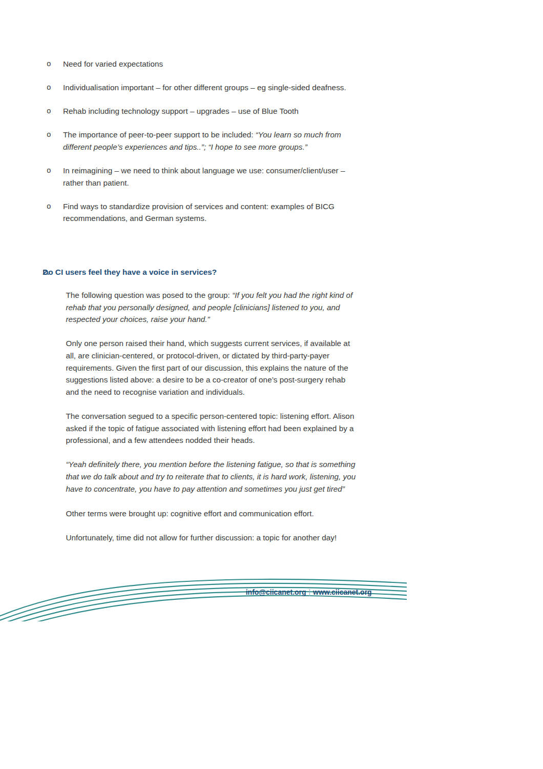Need for varied expectations
Individualisation important – for other different groups – eg single-sided deafness.
Rehab including technology support – upgrades – use of Blue Tooth
The importance of peer-to-peer support to be included: “You learn so much from different people’s experiences and tips..”; “I hope to see more groups.”
In reimagining – we need to think about language we use: consumer/client/user – rather than patient.
Find ways to standardize provision of services and content: examples of BICG recommendations, and German systems.
Do CI users feel they have a voice in services?
The following question was posed to the group: “If you felt you had the right kind of rehab that you personally designed, and people [clinicians] listened to you, and respected your choices, raise your hand.”
Only one person raised their hand, which suggests current services, if available at all, are clinician-centered, or protocol-driven, or dictated by third-party-payer requirements. Given the first part of our discussion, this explains the nature of the suggestions listed above: a desire to be a co-creator of one’s post-surgery rehab and the need to recognise variation and individuals.
The conversation segued to a specific person-centered topic: listening effort. Alison asked if the topic of fatigue associated with listening effort had been explained by a professional, and a few attendees nodded their heads.
“Yeah definitely there, you mention before the listening fatigue, so that is something that we do talk about and try to reiterate that to clients, it is hard work, listening, you have to concentrate, you have to pay attention and sometimes you just get tired”
Other terms were brought up: cognitive effort and communication effort.
Unfortunately, time did not allow for further discussion: a topic for another day!
info@ciicanet.org|www.ciicanet.org